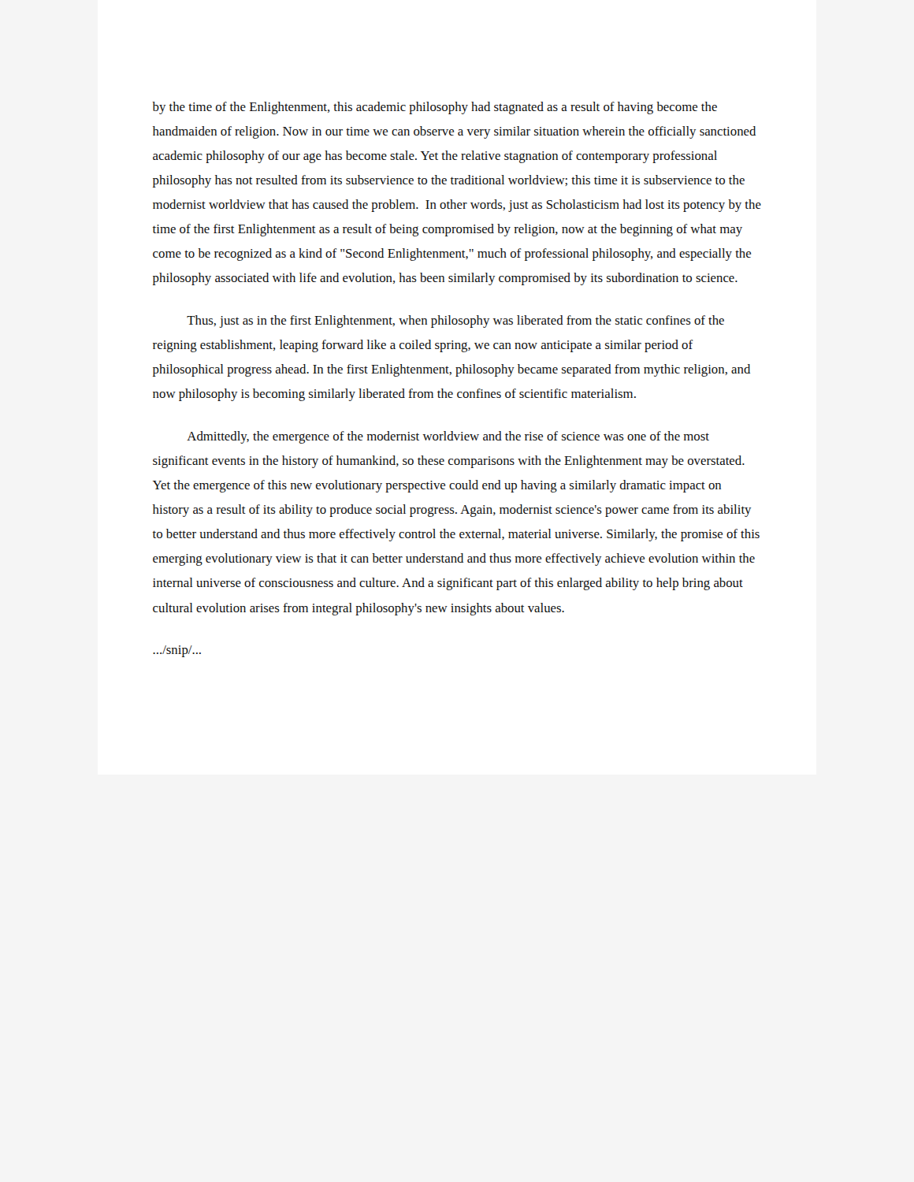by the time of the Enlightenment, this academic philosophy had stagnated as a result of having become the handmaiden of religion. Now in our time we can observe a very similar situation wherein the officially sanctioned academic philosophy of our age has become stale. Yet the relative stagnation of contemporary professional philosophy has not resulted from its subservience to the traditional worldview; this time it is subservience to the modernist worldview that has caused the problem. In other words, just as Scholasticism had lost its potency by the time of the first Enlightenment as a result of being compromised by religion, now at the beginning of what may come to be recognized as a kind of "Second Enlightenment," much of professional philosophy, and especially the philosophy associated with life and evolution, has been similarly compromised by its subordination to science.
Thus, just as in the first Enlightenment, when philosophy was liberated from the static confines of the reigning establishment, leaping forward like a coiled spring, we can now anticipate a similar period of philosophical progress ahead. In the first Enlightenment, philosophy became separated from mythic religion, and now philosophy is becoming similarly liberated from the confines of scientific materialism.
Admittedly, the emergence of the modernist worldview and the rise of science was one of the most significant events in the history of humankind, so these comparisons with the Enlightenment may be overstated. Yet the emergence of this new evolutionary perspective could end up having a similarly dramatic impact on history as a result of its ability to produce social progress. Again, modernist science's power came from its ability to better understand and thus more effectively control the external, material universe. Similarly, the promise of this emerging evolutionary view is that it can better understand and thus more effectively achieve evolution within the internal universe of consciousness and culture. And a significant part of this enlarged ability to help bring about cultural evolution arises from integral philosophy's new insights about values.
.../snip/...